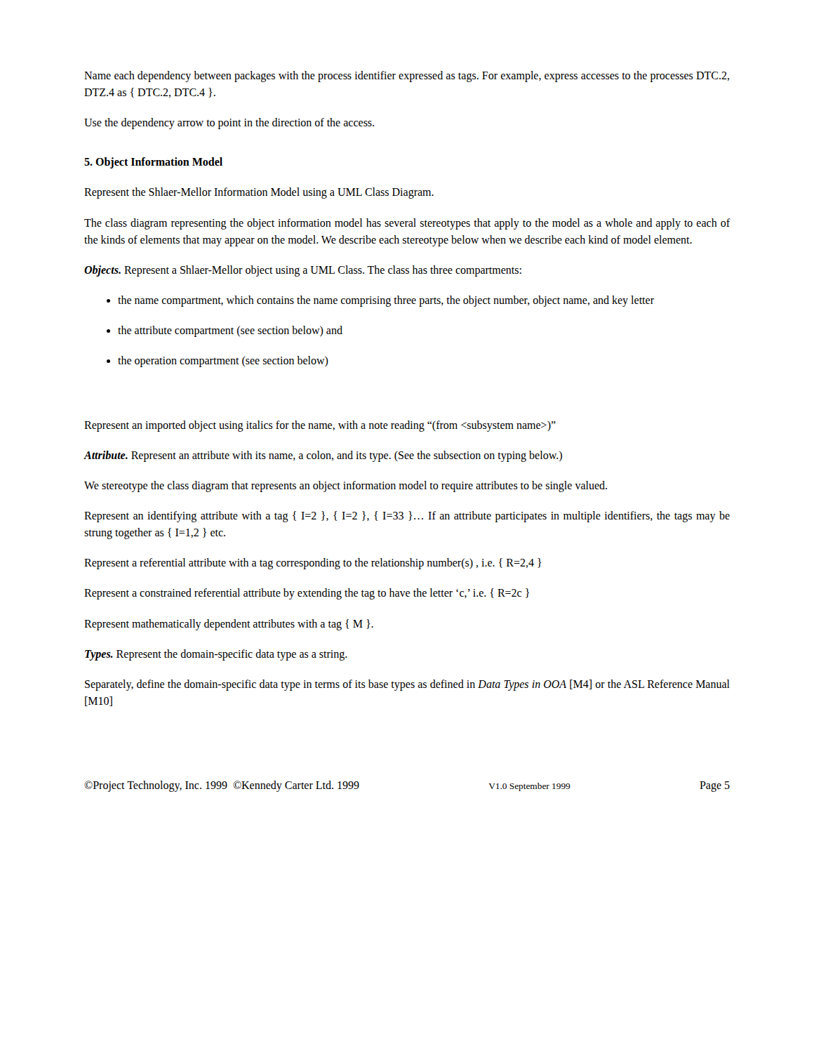Name each dependency between packages with the process identifier expressed as tags. For example, express accesses to the processes DTC.2, DTZ.4 as { DTC.2, DTC.4 }.
Use the dependency arrow to point in the direction of the access.
5. Object Information Model
Represent the Shlaer-Mellor Information Model using a UML Class Diagram.
The class diagram representing the object information model has several stereotypes that apply to the model as a whole and apply to each of the kinds of elements that may appear on the model. We describe each stereotype below when we describe each kind of model element.
Objects. Represent a Shlaer-Mellor object using a UML Class. The class has three compartments:
the name compartment, which contains the name comprising three parts, the object number, object name, and key letter
the attribute compartment (see section below) and
the operation compartment (see section below)
Represent an imported object using italics for the name, with a note reading “(from <subsystem name>)”
Attribute. Represent an attribute with its name, a colon, and its type. (See the subsection on typing below.)
We stereotype the class diagram that represents an object information model to require attributes to be single valued.
Represent an identifying attribute with a tag { I=2 }, { I=2 }, { I=33 }… If an attribute participates in multiple identifiers, the tags may be strung together as { I=1,2 } etc.
Represent a referential attribute with a tag corresponding to the relationship number(s) , i.e. { R=2,4 }
Represent a constrained referential attribute by extending the tag to have the letter ‘c,’ i.e. { R=2c }
Represent mathematically dependent attributes with a tag { M }.
Types. Represent the domain-specific data type as a string.
Separately, define the domain-specific data type in terms of its base types as defined in Data Types in OOA [M4] or the ASL Reference Manual [M10]
©Project Technology, Inc. 1999 ©Kennedy Carter Ltd. 1999 V1.0 September 1999 Page 5